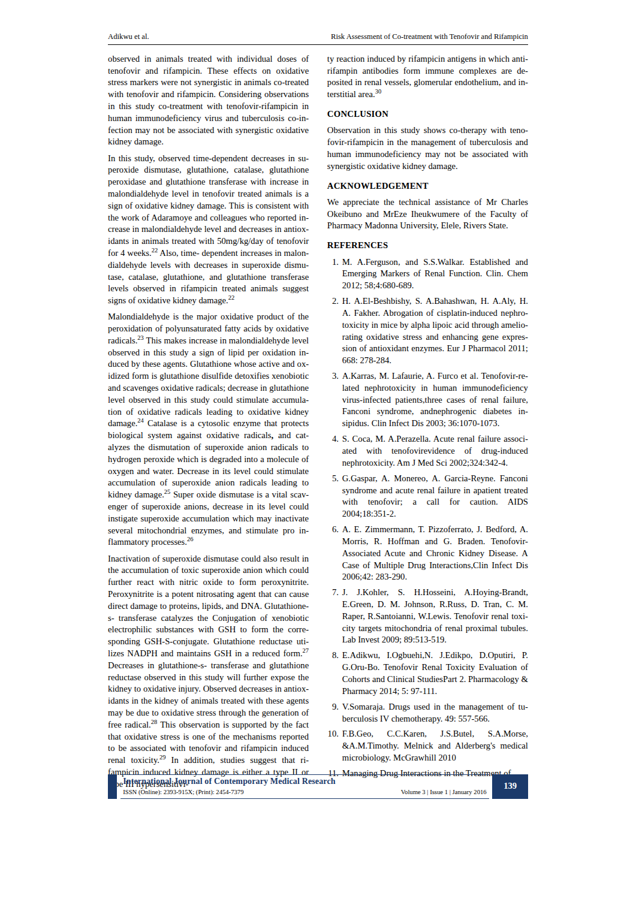Adikwu et al. Risk Assessment of Co-treatment with Tenofovir and Rifampicin
observed in animals treated with individual doses of tenofovir and rifampicin. These effects on oxidative stress markers were not synergistic in animals co-treated with tenofovir and rifampicin. Considering observations in this study co-treatment with tenofovir-rifampicin in human immunodeficiency virus and tuberculosis co-infection may not be associated with synergistic oxidative kidney damage.
In this study, observed time-dependent decreases in superoxide dismutase, glutathione, catalase, glutathione peroxidase and glutathione transferase with increase in malondialdehyde level in tenofovir treated animals is a sign of oxidative kidney damage. This is consistent with the work of Adaramoye and colleagues who reported increase in malondialdehyde level and decreases in antioxidants in animals treated with 50mg/kg/day of tenofovir for 4 weeks.22 Also, time- dependent increases in malondialdehyde levels with decreases in superoxide dismutase, catalase, glutathione, and glutathione transferase levels observed in rifampicin treated animals suggest signs of oxidative kidney damage.22
Malondialdehyde is the major oxidative product of the peroxidation of polyunsaturated fatty acids by oxidative radicals.23 This makes increase in malondialdehyde level observed in this study a sign of lipid per oxidation induced by these agents. Glutathione whose active and oxidized form is glutathione disulfide detoxifies xenobiotic and scavenges oxidative radicals; decrease in glutathione level observed in this study could stimulate accumulation of oxidative radicals leading to oxidative kidney damage.24 Catalase is a cytosolic enzyme that protects biological system against oxidative radicals, and catalyzes the dismutation of superoxide anion radicals to hydrogen peroxide which is degraded into a molecule of oxygen and water. Decrease in its level could stimulate accumulation of superoxide anion radicals leading to kidney damage.25 Super oxide dismutase is a vital scavenger of superoxide anions, decrease in its level could instigate superoxide accumulation which may inactivate several mitochondrial enzymes, and stimulate pro inflammatory processes.26
Inactivation of superoxide dismutase could also result in the accumulation of toxic superoxide anion which could further react with nitric oxide to form peroxynitrite. Peroxynitrite is a potent nitrosating agent that can cause direct damage to proteins, lipids, and DNA. Glutathione-s- transferase catalyzes the Conjugation of xenobiotic electrophilic substances with GSH to form the corresponding GSH-S-conjugate. Glutathione reductase utilizes NADPH and maintains GSH in a reduced form.27 Decreases in glutathione-s- transferase and glutathione reductase observed in this study will further expose the kidney to oxidative injury. Observed decreases in antioxidants in the kidney of animals treated with these agents may be due to oxidative stress through the generation of free radical.28 This observation is supported by the fact that oxidative stress is one of the mechanisms reported to be associated with tenofovir and rifampicin induced renal toxicity.29 In addition, studies suggest that rifampicin induced kidney damage is either a type II or type III hypersensitivi-
ty reaction induced by rifampicin antigens in which anti-rifampin antibodies form immune complexes are deposited in renal vessels, glomerular endothelium, and interstitial area.30
CONCLUSION
Observation in this study shows co-therapy with tenofovir-rifampicin in the management of tuberculosis and human immunodeficiency may not be associated with synergistic oxidative kidney damage.
ACKNOWLEDGEMENT
We appreciate the technical assistance of Mr Charles Okeibuno and MrEze Iheukwumere of the Faculty of Pharmacy Madonna University, Elele, Rivers State.
REFERENCES
M. A.Ferguson, and S.S.Walkar. Established and Emerging Markers of Renal Function. Clin. Chem 2012; 58;4:680-689.
H. A.El-Beshbishy, S. A.Bahashwan, H. A.Aly, H. A. Fakher. Abrogation of cisplatin-induced nephrotoxicity in mice by alpha lipoic acid through ameliorating oxidative stress and enhancing gene expression of antioxidant enzymes. Eur J Pharmacol 2011; 668: 278-284.
A.Karras, M. Lafaurie, A. Furco et al. Tenofovir-related nephrotoxicity in human immunodeficiency virus-infected patients,three cases of renal failure, Fanconi syndrome, andnephrogenic diabetes insipidus. Clin Infect Dis 2003; 36:1070-1073.
S. Coca, M. A.Perazella. Acute renal failure associated with tenofovirevidence of drug-induced nephrotoxicity. Am J Med Sci 2002;324:342-4.
G.Gaspar, A. Monereo, A. Garcia-Reyne. Fanconi syndrome and acute renal failure in apatient treated with tenofovir; a call for caution. AIDS 2004;18:351-2.
A. E. Zimmermann, T. Pizzoferrato, J. Bedford, A. Morris, R. Hoffman and G. Braden. Tenofovir-Associated Acute and Chronic Kidney Disease. A Case of Multiple Drug Interactions,Clin Infect Dis 2006;42: 283-290.
J. J.Kohler, S. H.Hosseini, A.Hoying-Brandt, E.Green, D. M. Johnson, R.Russ, D. Tran, C. M. Raper, R.Santoianni, W.Lewis. Tenofovir renal toxicity targets mitochondria of renal proximal tubules. Lab Invest 2009; 89:513-519.
E.Adikwu, I.Ogbuehi,N. J.Edikpo, D.Oputiri, P. G.Oru-Bo. Tenofovir Renal Toxicity Evaluation of Cohorts and Clinical StudiesPart 2. Pharmacology & Pharmacy 2014; 5: 97-111.
V.Somaraja. Drugs used in the management of tuberculosis IV chemotherapy. 49: 557-566.
F.B.Geo, C.C.Karen, J.S.Butel, S.A.Morse, &A.M.Timothy. Melnick and Alderberg's medical microbiology. McGrawhill 2010
Managing Drug Interactions in the Treatment of
International Journal of Contemporary Medical Research
ISSN (Online): 2393-915X; (Print): 2454-7379 Volume 3 | Issue 1 | January 2016
139